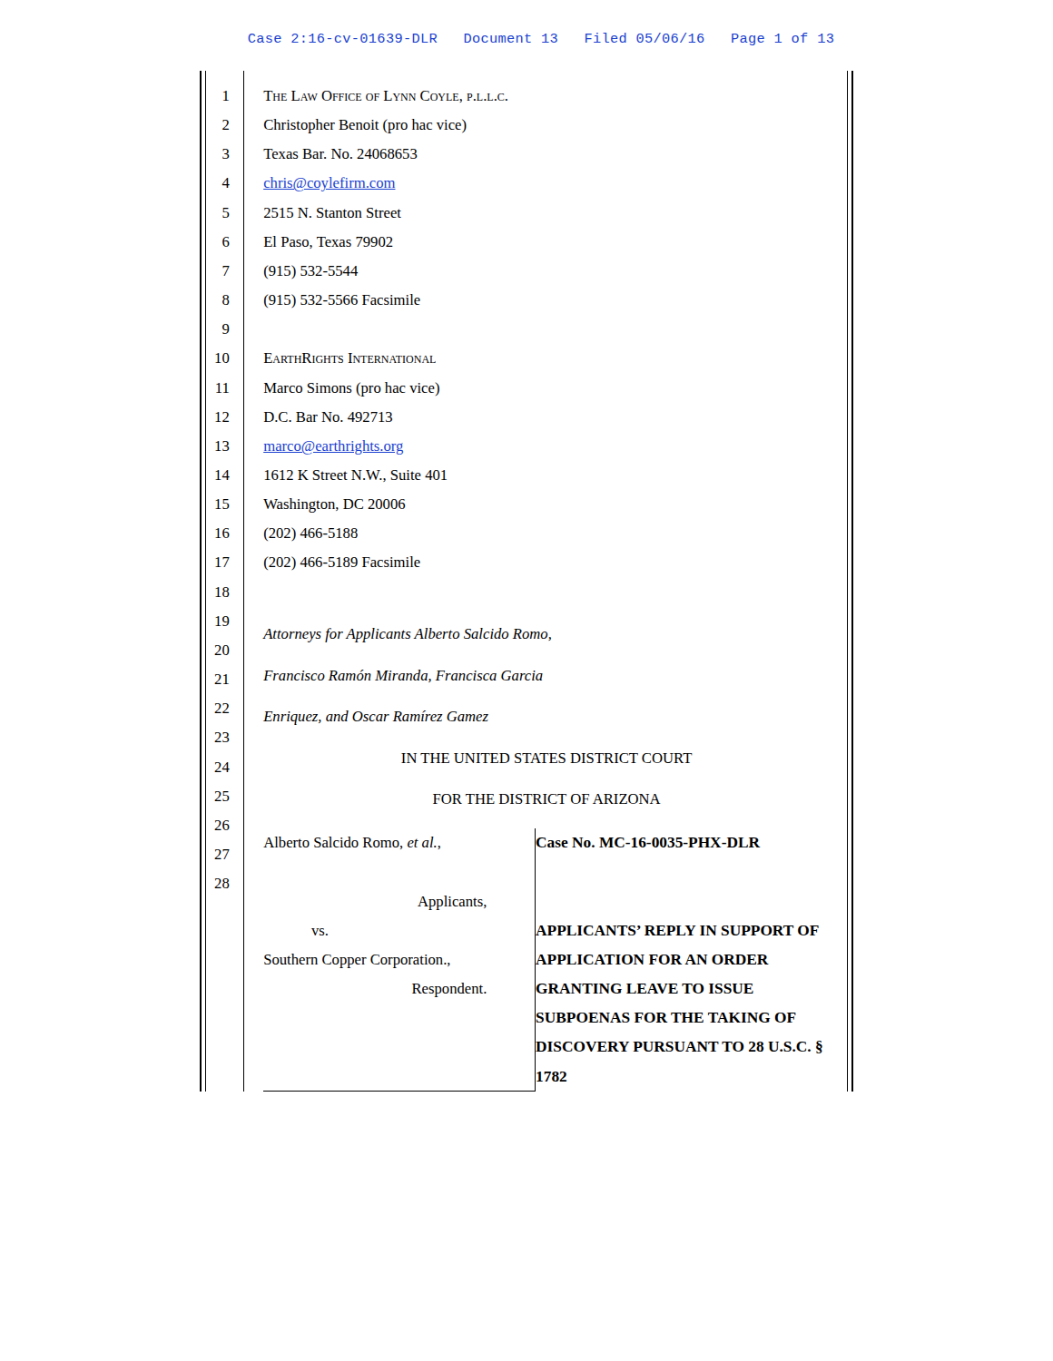Case 2:16-cv-01639-DLR Document 13 Filed 05/06/16 Page 1 of 13
1
2
3
4
5
6
7
8
9
10
11
12
13
14
15
16
17
18
19
20
21
22
23
24
25
26
27
28
The Law Office of Lynn Coyle, p.l.l.c.
Christopher Benoit (pro hac vice)
Texas Bar. No. 24068653
chris@coylefirm.com
2515 N. Stanton Street
El Paso, Texas 79902
(915) 532-5544
(915) 532-5566 Facsimile
EarthRights International
Marco Simons (pro hac vice)
D.C. Bar No. 492713
marco@earthrights.org
1612 K Street N.W., Suite 401
Washington, DC 20006
(202) 466-5188
(202) 466-5189 Facsimile
Attorneys for Applicants Alberto Salcido Romo,
Francisco Ramón Miranda, Francisca Garcia
Enriquez, and Oscar Ramírez Gamez
IN THE UNITED STATES DISTRICT COURT
FOR THE DISTRICT OF ARIZONA
| Alberto Salcido Romo, et al. , Applicants, vs. Southern Copper Corporation., Respondent. | Case No. MC-16-0035-PHX-DLR APPLICANTS’ REPLY IN SUPPORT OF APPLICATION FOR AN ORDER GRANTING LEAVE TO ISSUE SUBPOENAS FOR THE TAKING OF DISCOVERY PURSUANT TO 28 U.S.C. § 1782 |